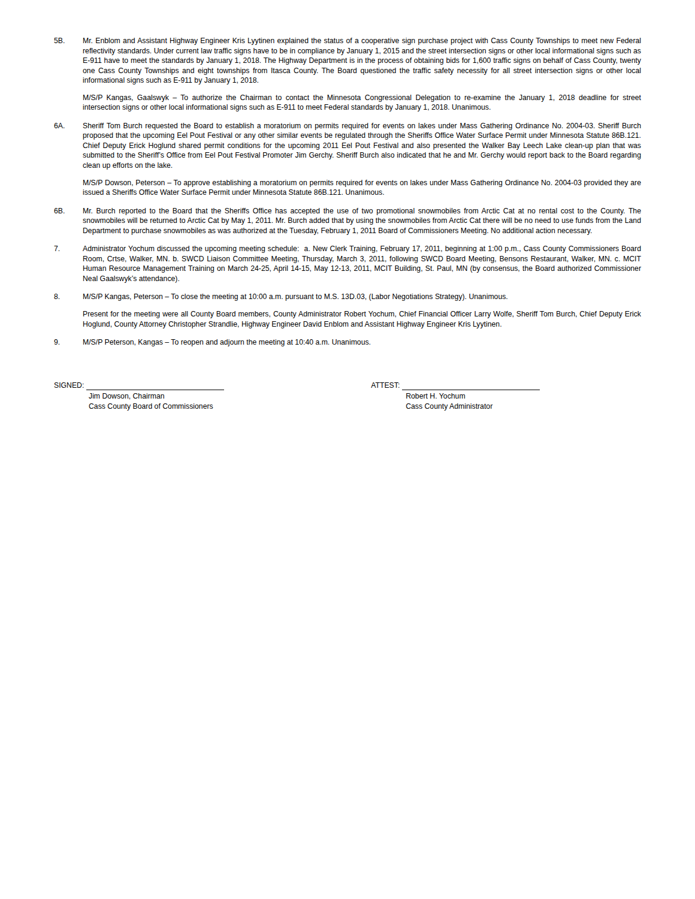5B.
Mr. Enblom and Assistant Highway Engineer Kris Lyytinen explained the status of a cooperative sign purchase project with Cass County Townships to meet new Federal reflectivity standards. Under current law traffic signs have to be in compliance by January 1, 2015 and the street intersection signs or other local informational signs such as E-911 have to meet the standards by January 1, 2018. The Highway Department is in the process of obtaining bids for 1,600 traffic signs on behalf of Cass County, twenty one Cass County Townships and eight townships from Itasca County. The Board questioned the traffic safety necessity for all street intersection signs or other local informational signs such as E-911 by January 1, 2018.
M/S/P Kangas, Gaalswyk – To authorize the Chairman to contact the Minnesota Congressional Delegation to re-examine the January 1, 2018 deadline for street intersection signs or other local informational signs such as E-911 to meet Federal standards by January 1, 2018. Unanimous.
6A.
Sheriff Tom Burch requested the Board to establish a moratorium on permits required for events on lakes under Mass Gathering Ordinance No. 2004-03. Sheriff Burch proposed that the upcoming Eel Pout Festival or any other similar events be regulated through the Sheriffs Office Water Surface Permit under Minnesota Statute 86B.121. Chief Deputy Erick Hoglund shared permit conditions for the upcoming 2011 Eel Pout Festival and also presented the Walker Bay Leech Lake clean-up plan that was submitted to the Sheriff’s Office from Eel Pout Festival Promoter Jim Gerchy. Sheriff Burch also indicated that he and Mr. Gerchy would report back to the Board regarding clean up efforts on the lake.
M/S/P Dowson, Peterson – To approve establishing a moratorium on permits required for events on lakes under Mass Gathering Ordinance No. 2004-03 provided they are issued a Sheriffs Office Water Surface Permit under Minnesota Statute 86B.121. Unanimous.
6B.
Mr. Burch reported to the Board that the Sheriffs Office has accepted the use of two promotional snowmobiles from Arctic Cat at no rental cost to the County. The snowmobiles will be returned to Arctic Cat by May 1, 2011. Mr. Burch added that by using the snowmobiles from Arctic Cat there will be no need to use funds from the Land Department to purchase snowmobiles as was authorized at the Tuesday, February 1, 2011 Board of Commissioners Meeting. No additional action necessary.
7.
Administrator Yochum discussed the upcoming meeting schedule: a. New Clerk Training, February 17, 2011, beginning at 1:00 p.m., Cass County Commissioners Board Room, Crtse, Walker, MN. b. SWCD Liaison Committee Meeting, Thursday, March 3, 2011, following SWCD Board Meeting, Bensons Restaurant, Walker, MN. c. MCIT Human Resource Management Training on March 24-25, April 14-15, May 12-13, 2011, MCIT Building, St. Paul, MN (by consensus, the Board authorized Commissioner Neal Gaalswyk’s attendance).
8.
M/S/P Kangas, Peterson – To close the meeting at 10:00 a.m. pursuant to M.S. 13D.03, (Labor Negotiations Strategy). Unanimous.
Present for the meeting were all County Board members, County Administrator Robert Yochum, Chief Financial Officer Larry Wolfe, Sheriff Tom Burch, Chief Deputy Erick Hoglund, County Attorney Christopher Strandlie, Highway Engineer David Enblom and Assistant Highway Engineer Kris Lyytinen.
9.
M/S/P Peterson, Kangas – To reopen and adjourn the meeting at 10:40 a.m. Unanimous.
SIGNED:
Jim Dowson, Chairman
Cass County Board of Commissioners
ATTEST:
Robert H. Yochum
Cass County Administrator